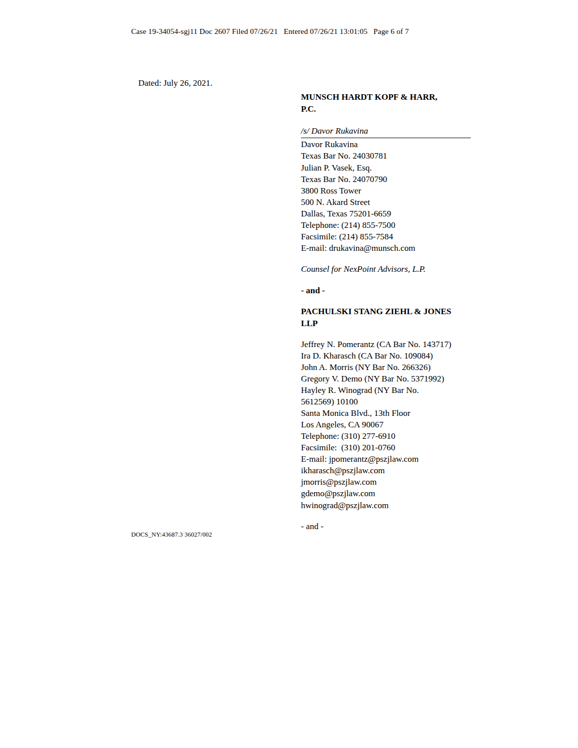Case 19-34054-sgj11 Doc 2607 Filed 07/26/21 Entered 07/26/21 13:01:05 Page 6 of 7
Dated: July 26, 2021.
MUNSCH HARDT KOPF & HARR, P.C.
/s/ Davor Rukavina
Davor Rukavina
Texas Bar No. 24030781
Julian P. Vasek, Esq.
Texas Bar No. 24070790
3800 Ross Tower
500 N. Akard Street
Dallas, Texas 75201-6659
Telephone: (214) 855-7500
Facsimile: (214) 855-7584
E-mail: drukavina@munsch.com
Counsel for NexPoint Advisors, L.P.
- and -
PACHULSKI STANG ZIEHL & JONES LLP
Jeffrey N. Pomerantz (CA Bar No. 143717)
Ira D. Kharasch (CA Bar No. 109084)
John A. Morris (NY Bar No. 266326)
Gregory V. Demo (NY Bar No. 5371992)
Hayley R. Winograd (NY Bar No. 5612569) 10100
Santa Monica Blvd., 13th Floor
Los Angeles, CA 90067
Telephone: (310) 277-6910
Facsimile: (310) 201-0760
E-mail: jpomerantz@pszjlaw.com
ikharasch@pszjlaw.com
jmorris@pszjlaw.com
gdemo@pszjlaw.com
hwinograd@pszjlaw.com
- and -
DOCS_NY:43687.3 36027/002